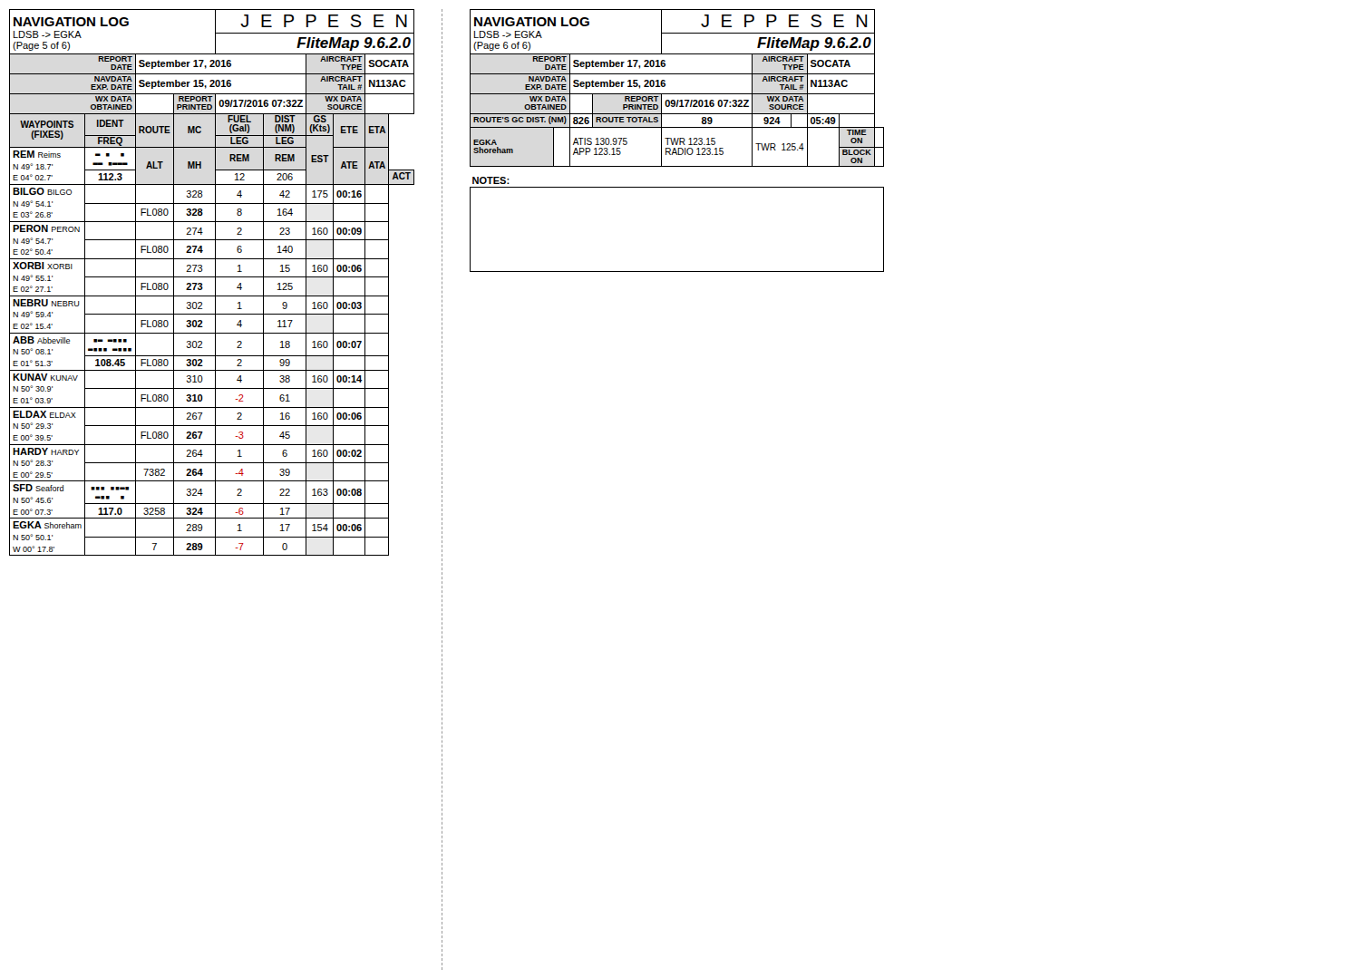| NAVIGATION LOG LDSB -> EGKA (Page 5 of 6) | J E P P E S E N |
| FliteMap 9.6.2.0 |
| REPORT DATE | September 17, 2016 | AIRCRAFT TYPE | SOCATA |
| NAVDATA EXP. DATE | September 15, 2016 | AIRCRAFT TAIL # | N113AC |
| WX DATA OBTAINED | | REPORT PRINTED | 09/17/2016 07:32Z | WX DATA SOURCE | |
| WAYPOINTS (FIXES) | IDENT | ROUTE | MC | FUEL (Gal) | DIST (NM) | GS (Kts) | ETE | ETA |
| FREQ | LEG | LEG | EST |
| REM Reims N 49° 18.7' E 04° 02.7' | ▬ ▪ ▪ ▬▬ ▪▬▬▬ | ALT | MH | REM | REM | ATE | ATA |
| 112.3 | 12 | 206 | ACT |
| BILGO BILGO N 49° 54.1' E 03° 26.8' | | | 328 | 4 | 42 | 175 | 00:16 | |
| | FL080 | 328 | 8 | 164 | | | |
| PERON PERON N 49° 54.7' E 02° 50.4' | | | 274 | 2 | 23 | 160 | 00:09 | |
| | FL080 | 274 | 6 | 140 | | | |
| XORBI XORBI N 49° 55.1' E 02° 27.1' | | | 273 | 1 | 15 | 160 | 00:06 | |
| | FL080 | 273 | 4 | 125 | | | |
| NEBRU NEBRU N 49° 59.4' E 02° 15.4' | | | 302 | 1 | 9 | 160 | 00:03 | |
| | FL080 | 302 | 4 | 117 | | | |
| ABB Abbeville N 50° 08.1' E 01° 51.3' | ▪▬ ▬▪▪▪ ▬▪▪▪ ▬▪▪▪ | | 302 | 2 | 18 | 160 | 00:07 | |
| 108.45 | FL080 | 302 | 2 | 99 | | | |
| KUNAV KUNAV N 50° 30.9' E 01° 03.9' | | | 310 | 4 | 38 | 160 | 00:14 | |
| | FL080 | 310 | -2 | 61 | | | |
| ELDAX ELDAX N 50° 29.3' E 00° 39.5' | | | 267 | 2 | 16 | 160 | 00:06 | |
| | FL080 | 267 | -3 | 45 | | | |
| HARDY HARDY N 50° 28.3' E 00° 29.5' | | | 264 | 1 | 6 | 160 | 00:02 | |
| | 7382 | 264 | -4 | 39 | | | |
| SFD Seaford N 50° 45.6' E 00° 07.3' | ▪▪▪ ▪▪▬▪ ▬▪▪ ▪ | | 324 | 2 | 22 | 163 | 00:08 | |
| 117.0 | 3258 | 324 | -6 | 17 | | | |
| EGKA Shoreham N 50° 50.1' W 00° 17.8' | | | 289 | 1 | 17 | 154 | 00:06 | |
| | 7 | 289 | -7 | 0 | | | |
| NAVIGATION LOG LDSB -> EGKA (Page 6 of 6) | J E P P E S E N |
| FliteMap 9.6.2.0 |
| REPORT DATE | September 17, 2016 | AIRCRAFT TYPE | SOCATA |
| NAVDATA EXP. DATE | September 15, 2016 | AIRCRAFT TAIL # | N113AC |
| WX DATA OBTAINED | | REPORT PRINTED | 09/17/2016 07:32Z | WX DATA SOURCE | |
| ROUTE'S GC DIST. (NM) | 826 | ROUTE TOTALS | 89 | 924 | | 05:49 | |
| EGKA Shoreham | | ATIS 130.975 APP 123.15 | TWR 123.15 RADIO 123.15 | TWR 125.4 | | TIME ON | |
| BLOCK ON | |
| NOTES: |